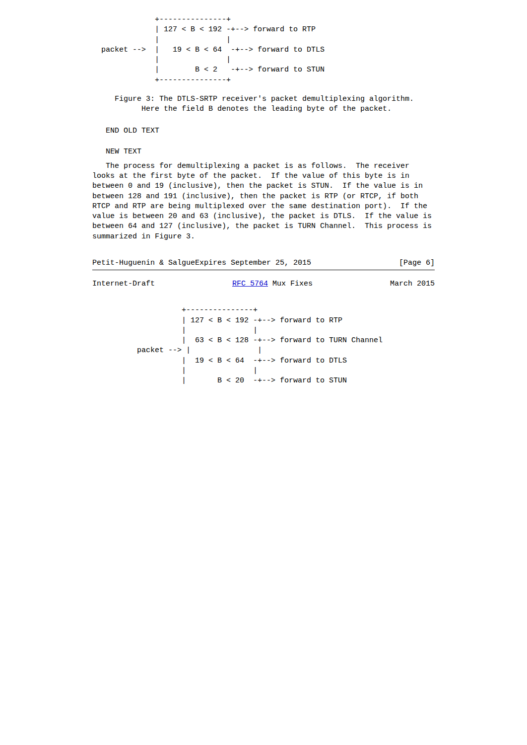+---------------+
              | 127 < B < 192 -+--> forward to RTP
              |               |
  packet -->  |   19 < B < 64  -+--> forward to DTLS
              |               |
              |        B < 2   -+--> forward to STUN
              +---------------+
Figure 3: The DTLS-SRTP receiver's packet demultiplexing algorithm.
Here the field B denotes the leading byte of the packet.
END OLD TEXT
NEW TEXT
The process for demultiplexing a packet is as follows. The receiver looks at the first byte of the packet. If the value of this byte is in between 0 and 19 (inclusive), then the packet is STUN. If the value is in between 128 and 191 (inclusive), then the packet is RTP (or RTCP, if both RTCP and RTP are being multiplexed over the same destination port). If the value is between 20 and 63 (inclusive), the packet is DTLS. If the value is between 64 and 127 (inclusive), the packet is TURN Channel. This process is summarized in Figure 3.
Petit-Huguenin & SalgueExpires September 25, 2015 [Page 6]
Internet-Draft RFC 5764 Mux Fixes March 2015
                    +---------------+
                    | 127 < B < 192 -+--> forward to RTP
                    |               |
                    |  63 < B < 128 -+--> forward to TURN Channel
          packet --> |               |
                    |  19 < B < 64  -+--> forward to DTLS
                    |               |
                    |       B < 20  -+--> forward to STUN